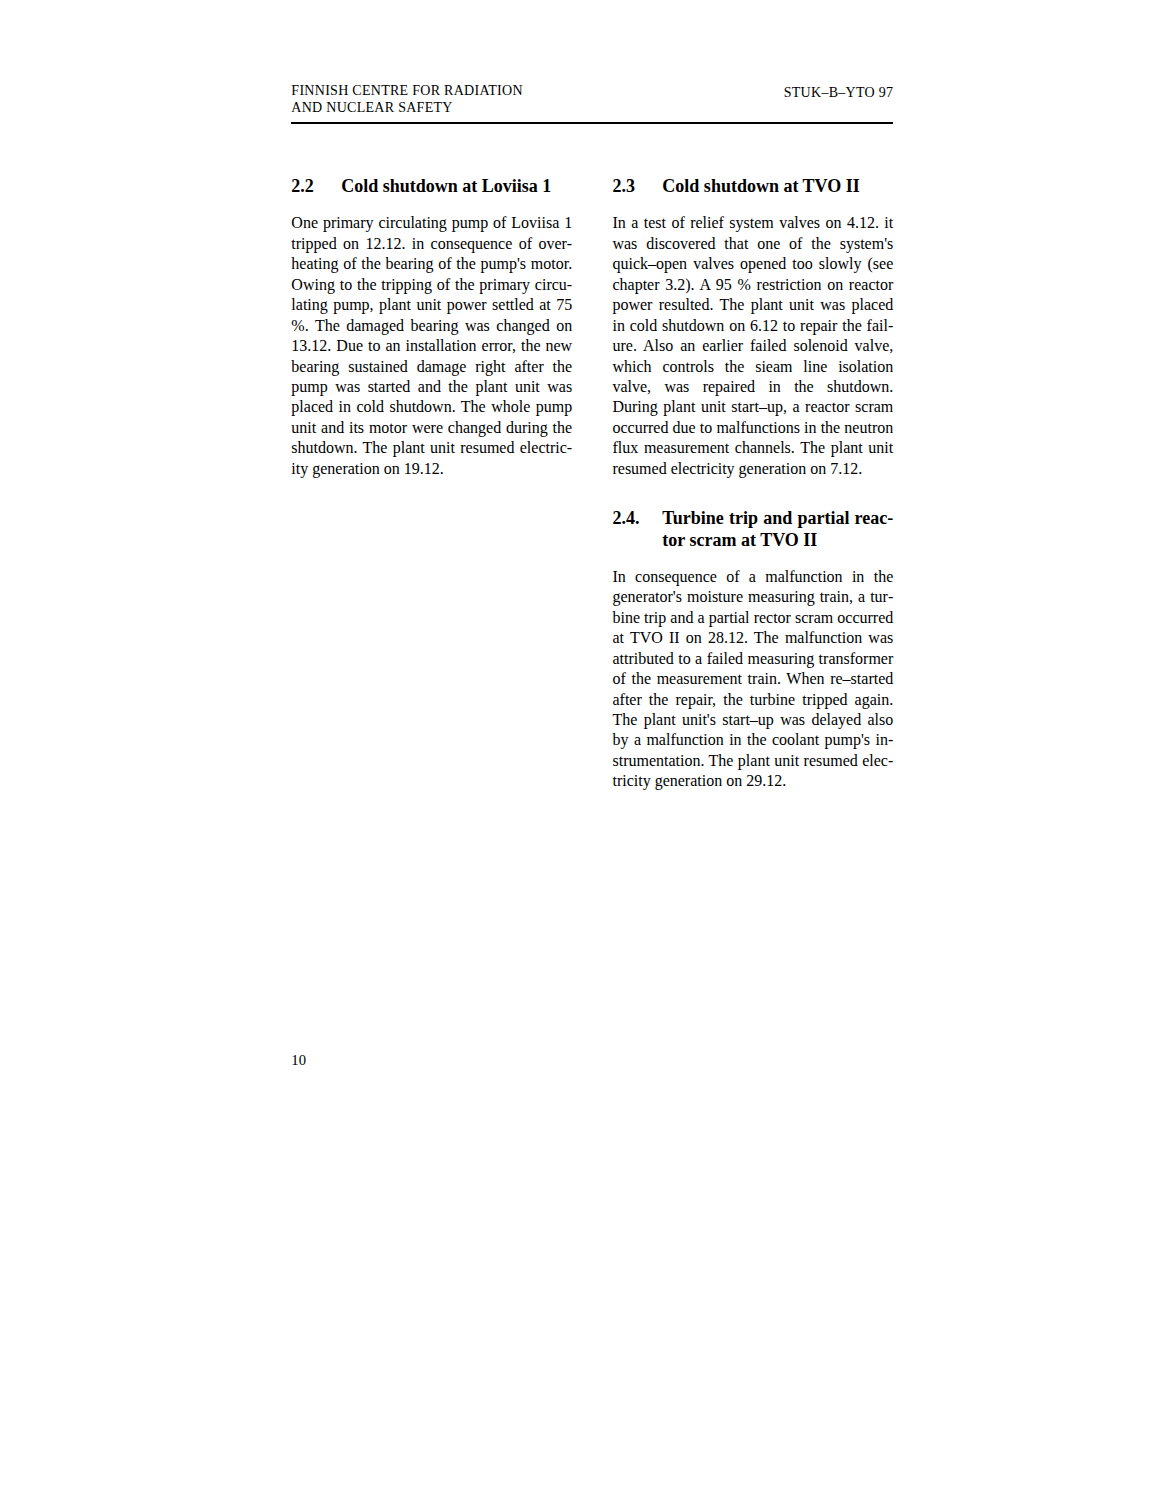Finnish Centre for Radiation
and Nuclear Safety
STUK–B–YTO 97
2.2 Cold shutdown at Loviisa 1
One primary circulating pump of Loviisa 1 tripped on 12.12. in consequence of overheating of the bearing of the pump's motor. Owing to the tripping of the primary circulating pump, plant unit power settled at 75 %. The damaged bearing was changed on 13.12. Due to an installation error, the new bearing sustained damage right after the pump was started and the plant unit was placed in cold shutdown. The whole pump unit and its motor were changed during the shutdown. The plant unit resumed electricity generation on 19.12.
2.3 Cold shutdown at TVO II
In a test of relief system valves on 4.12. it was discovered that one of the system's quick–open valves opened too slowly (see chapter 3.2). A 95 % restriction on reactor power resulted. The plant unit was placed in cold shutdown on 6.12 to repair the failure. Also an earlier failed solenoid valve, which controls the sieam line isolation valve, was repaired in the shutdown. During plant unit start–up, a reactor scram occurred due to malfunctions in the neutron flux measurement channels. The plant unit resumed electricity generation on 7.12.
2.4. Turbine trip and partial reactor scram at TVO II
In consequence of a malfunction in the generator's moisture measuring train, a turbine trip and a partial rector scram occurred at TVO II on 28.12. The malfunction was attributed to a failed measuring transformer of the measurement train. When re–started after the repair, the turbine tripped again. The plant unit's start–up was delayed also by a malfunction in the coolant pump's instrumentation. The plant unit resumed electricity generation on 29.12.
10